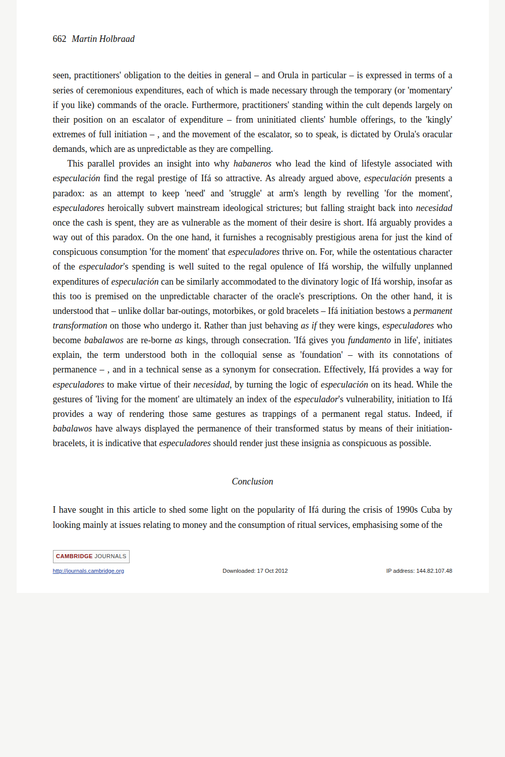662 Martin Holbraad
seen, practitioners' obligation to the deities in general – and Orula in particular – is expressed in terms of a series of ceremonious expenditures, each of which is made necessary through the temporary (or 'momentary' if you like) commands of the oracle. Furthermore, practitioners' standing within the cult depends largely on their position on an escalator of expenditure – from uninitiated clients' humble offerings, to the 'kingly' extremes of full initiation – , and the movement of the escalator, so to speak, is dictated by Orula's oracular demands, which are as unpredictable as they are compelling.
This parallel provides an insight into why habaneros who lead the kind of lifestyle associated with especulación find the regal prestige of Ifá so attractive. As already argued above, especulación presents a paradox: as an attempt to keep 'need' and 'struggle' at arm's length by revelling 'for the moment', especuladores heroically subvert mainstream ideological strictures; but falling straight back into necesidad once the cash is spent, they are as vulnerable as the moment of their desire is short. Ifá arguably provides a way out of this paradox. On the one hand, it furnishes a recognisably prestigious arena for just the kind of conspicuous consumption 'for the moment' that especuladores thrive on. For, while the ostentatious character of the especulador's spending is well suited to the regal opulence of Ifá worship, the wilfully unplanned expenditures of especulación can be similarly accommodated to the divinatory logic of Ifá worship, insofar as this too is premised on the unpredictable character of the oracle's prescriptions. On the other hand, it is understood that – unlike dollar bar-outings, motorbikes, or gold bracelets – Ifá initiation bestows a permanent transformation on those who undergo it. Rather than just behaving as if they were kings, especuladores who become babalawos are re-borne as kings, through consecration. 'Ifá gives you fundamento in life', initiates explain, the term understood both in the colloquial sense as 'foundation' – with its connotations of permanence – , and in a technical sense as a synonym for consecration. Effectively, Ifá provides a way for especuladores to make virtue of their necesidad, by turning the logic of especulación on its head. While the gestures of 'living for the moment' are ultimately an index of the especulador's vulnerability, initiation to Ifá provides a way of rendering those same gestures as trappings of a permanent regal status. Indeed, if babalawos have always displayed the permanence of their transformed status by means of their initiation-bracelets, it is indicative that especuladores should render just these insignia as conspicuous as possible.
Conclusion
I have sought in this article to shed some light on the popularity of Ifá during the crisis of 1990s Cuba by looking mainly at issues relating to money and the consumption of ritual services, emphasising some of the
CAMBRIDGE JOURNALS
http://journals.cambridge.org Downloaded: 17 Oct 2012 IP address: 144.82.107.48